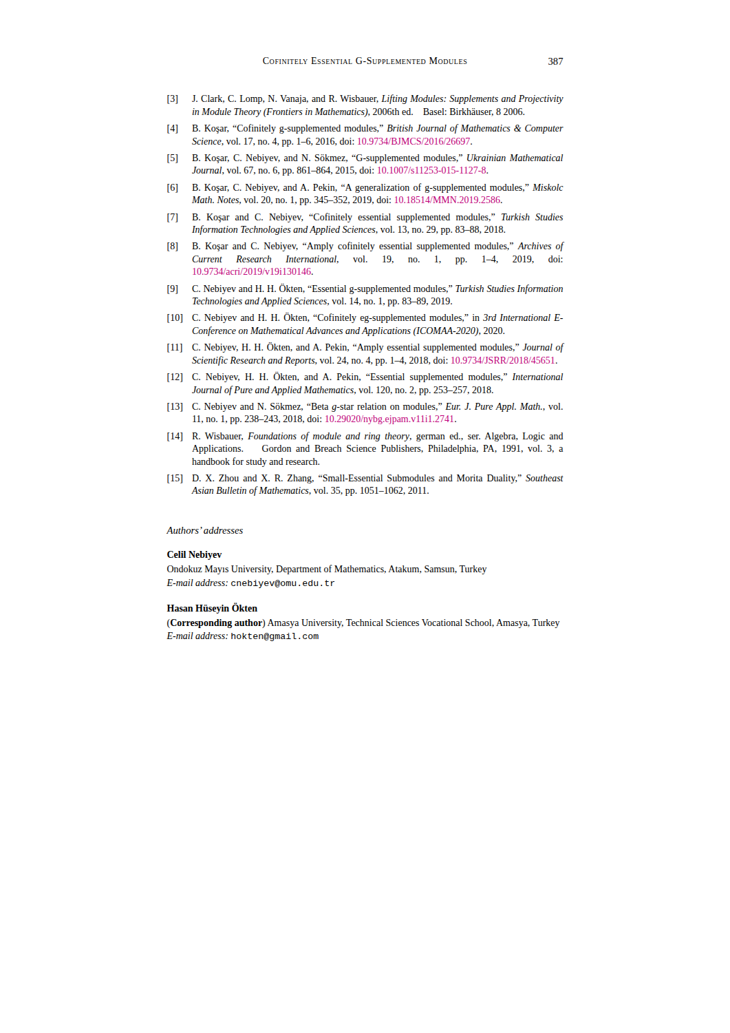Cofinitely Essential G-Supplemented Modules 387
[3] J. Clark, C. Lomp, N. Vanaja, and R. Wisbauer, Lifting Modules: Supplements and Projectivity in Module Theory (Frontiers in Mathematics), 2006th ed. Basel: Birkhäuser, 8 2006.
[4] B. Koşar, “Cofinitely g-supplemented modules,” British Journal of Mathematics & Computer Science, vol. 17, no. 4, pp. 1–6, 2016, doi: 10.9734/BJMCS/2016/26697.
[5] B. Koşar, C. Nebiyev, and N. Sökmez, “G-supplemented modules,” Ukrainian Mathematical Journal, vol. 67, no. 6, pp. 861–864, 2015, doi: 10.1007/s11253-015-1127-8.
[6] B. Koşar, C. Nebiyev, and A. Pekin, “A generalization of g-supplemented modules,” Miskolc Math. Notes, vol. 20, no. 1, pp. 345–352, 2019, doi: 10.18514/MMN.2019.2586.
[7] B. Koşar and C. Nebiyev, “Cofinitely essential supplemented modules,” Turkish Studies Information Technologies and Applied Sciences, vol. 13, no. 29, pp. 83–88, 2018.
[8] B. Koşar and C. Nebiyev, “Amply cofinitely essential supplemented modules,” Archives of Current Research International, vol. 19, no. 1, pp. 1–4, 2019, doi: 10.9734/acri/2019/v19i130146.
[9] C. Nebiyev and H. H. Ökten, “Essential g-supplemented modules,” Turkish Studies Information Technologies and Applied Sciences, vol. 14, no. 1, pp. 83–89, 2019.
[10] C. Nebiyev and H. H. Ökten, “Cofinitely eg-supplemented modules,” in 3rd International E-Conference on Mathematical Advances and Applications (ICOMAA-2020), 2020.
[11] C. Nebiyev, H. H. Ökten, and A. Pekin, “Amply essential supplemented modules,” Journal of Scientific Research and Reports, vol. 24, no. 4, pp. 1–4, 2018, doi: 10.9734/JSRR/2018/45651.
[12] C. Nebiyev, H. H. Ökten, and A. Pekin, “Essential supplemented modules,” International Journal of Pure and Applied Mathematics, vol. 120, no. 2, pp. 253–257, 2018.
[13] C. Nebiyev and N. Sökmez, “Beta g-star relation on modules,” Eur. J. Pure Appl. Math., vol. 11, no. 1, pp. 238–243, 2018, doi: 10.29020/nybg.ejpam.v11i1.2741.
[14] R. Wisbauer, Foundations of module and ring theory, german ed., ser. Algebra, Logic and Applications. Gordon and Breach Science Publishers, Philadelphia, PA, 1991, vol. 3, a handbook for study and research.
[15] D. X. Zhou and X. R. Zhang, “Small-Essential Submodules and Morita Duality,” Southeast Asian Bulletin of Mathematics, vol. 35, pp. 1051–1062, 2011.
Authors’ addresses
Celil Nebiyev
Ondokuz Mayıs University, Department of Mathematics, Atakum, Samsun, Turkey
E-mail address: cnebiyev@omu.edu.tr
Hasan Hüseyin Ökten
(Corresponding author) Amasya University, Technical Sciences Vocational School, Amasya, Turkey
E-mail address: hokten@gmail.com